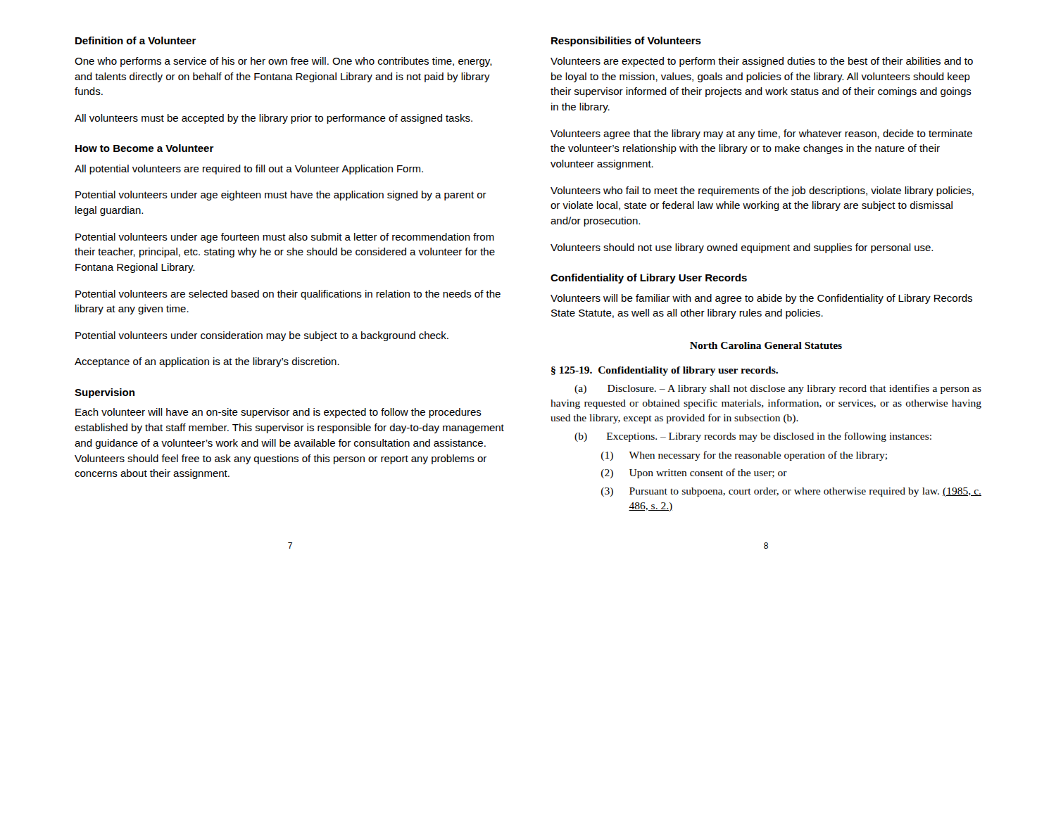Definition of a Volunteer
One who performs a service of his or her own free will. One who contributes time, energy, and talents directly or on behalf of the Fontana Regional Library and is not paid by library funds.
All volunteers must be accepted by the library prior to performance of assigned tasks.
How to Become a Volunteer
All potential volunteers are required to fill out a Volunteer Application Form.
Potential volunteers under age eighteen must have the application signed by a parent or legal guardian.
Potential volunteers under age fourteen must also submit a letter of recommendation from their teacher, principal, etc. stating why he or she should be considered a volunteer for the Fontana Regional Library.
Potential volunteers are selected based on their qualifications in relation to the needs of the library at any given time.
Potential volunteers under consideration may be subject to a background check.
Acceptance of an application is at the library’s discretion.
Supervision
Each volunteer will have an on-site supervisor and is expected to follow the procedures established by that staff member. This supervisor is responsible for day-to-day management and guidance of a volunteer’s work and will be available for consultation and assistance. Volunteers should feel free to ask any questions of this person or report any problems or concerns about their assignment.
7
Responsibilities of Volunteers
Volunteers are expected to perform their assigned duties to the best of their abilities and to be loyal to the mission, values, goals and policies of the library. All volunteers should keep their supervisor informed of their projects and work status and of their comings and goings in the library.
Volunteers agree that the library may at any time, for whatever reason, decide to terminate the volunteer’s relationship with the library or to make changes in the nature of their volunteer assignment.
Volunteers who fail to meet the requirements of the job descriptions, violate library policies, or violate local, state or federal law while working at the library are subject to dismissal and/or prosecution.
Volunteers should not use library owned equipment and supplies for personal use.
Confidentiality of Library User Records
Volunteers will be familiar with and agree to abide by the Confidentiality of Library Records State Statute, as well as all other library rules and policies.
North Carolina General Statutes
§ 125‑19. Confidentiality of library user records.
(a) Disclosure. – A library shall not disclose any library record that identifies a person as having requested or obtained specific materials, information, or services, or as otherwise having used the library, except as provided for in subsection (b).
(b) Exceptions. – Library records may be disclosed in the following instances:
(1) When necessary for the reasonable operation of the library;
(2) Upon written consent of the user; or
(3) Pursuant to subpoena, court order, or where otherwise required by law. (1985, c. 486, s. 2.)
8